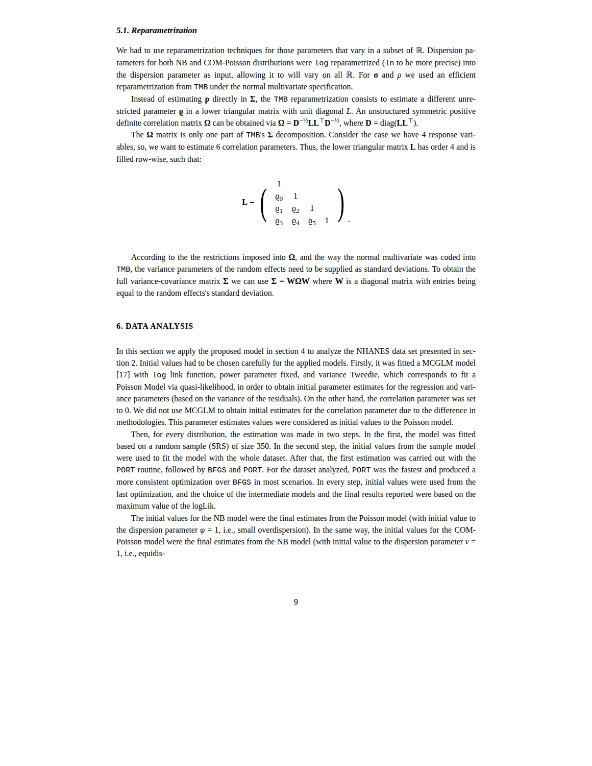5.1. Reparametrization
We had to use reparametrization techniques for those parameters that vary in a subset of ℝ. Dispersion parameters for both NB and COM-Poisson distributions were log reparametrized (ln to be more precise) into the dispersion parameter as input, allowing it to will vary on all ℝ. For σ and ρ we used an efficient reparametrization from TMB under the normal multivariate specification.
Instead of estimating ρ directly in Σ, the TMB reparametrization consists to estimate a different unrestricted parameter ϱ in a lower triangular matrix with unit diagonal L. An unstructured symmetric positive definite correlation matrix Ω can be obtained via Ω = D−½LL⊤D−½, where D = diag(LL⊤).
The Ω matrix is only one part of TMB's Σ decomposition. Consider the case we have 4 response variables, so, we want to estimate 6 correlation parameters. Thus, the lower triangular matrix L has order 4 and is filled row-wise, such that:
L =(
| 1 | | | |
| ϱ 0 | 1 | | |
| ϱ 1 | ϱ 2 | 1 | |
| ϱ 3 | ϱ 4 | ϱ 5 | 1 |
).
According to the the restrictions imposed into Ω, and the way the normal multivariate was coded into TMB, the variance parameters of the random effects need to be supplied as standard deviations. To obtain the full variance-covariance matrix Σ we can use Σ = WΩW where W is a diagonal matrix with entries being equal to the random effects's standard deviation.
6. DATA ANALYSIS
In this section we apply the proposed model in section 4 to analyze the NHANES data set presented in section 2. Initial values had to be chosen carefully for the applied models. Firstly, it was fitted a MCGLM model [17] with log link function, power parameter fixed, and variance Tweedie, which corresponds to fit a Poisson Model via quasi-likelihood, in order to obtain initial parameter estimates for the regression and variance parameters (based on the variance of the residuals). On the other hand, the correlation parameter was set to 0. We did not use MCGLM to obtain initial estimates for the correlation parameter due to the difference in methodologies. This parameter estimates values were considered as initial values to the Poisson model.
Then, for every distribution, the estimation was made in two steps. In the first, the model was fitted based on a random sample (SRS) of size 350. In the second step, the initial values from the sample model were used to fit the model with the whole dataset. After that, the first estimation was carried out with the PORT routine, followed by BFGS and PORT. For the dataset analyzed, PORT was the fastest and produced a more consistent optimization over BFGS in most scenarios. In every step, initial values were used from the last optimization, and the choice of the intermediate models and the final results reported were based on the maximum value of the logLik.
The initial values for the NB model were the final estimates from the Poisson model (with initial value to the dispersion parameter φ = 1, i.e., small overdispersion). In the same way, the initial values for the COM-Poisson model were the final estimates from the NB model (with initial value to the dispersion parameter ν = 1, i.e., equidis-
9